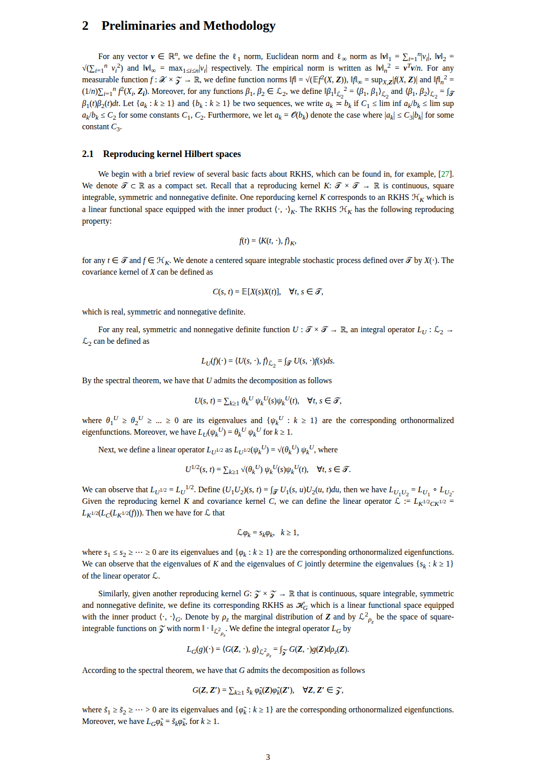2 Preliminaries and Methodology
For any vector v ∈ ℝn, we define the ℓ1 norm, Euclidean norm and ℓ∞ norm as ‖v‖1 = ∑i=1n|vi|, ‖v‖2 = √(∑i=1n vi2) and ‖v‖∞ = max1≤i≤n|vi| respectively. The empirical norm is written as ‖v‖n2 = vTv/n. For any measurable function f : 𝒳 × 𝒵 → ℝ, we define function norms ‖f‖ = √(𝔼f2(X, Z)), ‖f‖∞ = supX,Z|f(X, Z)| and ‖f‖n2 = (1/n)∑i=1n f2(Xi, Zi). Moreover, for any functions β1, β2 ∈ ℒ2, we define ‖β1‖ℒ22 = ⟨β1, β1⟩ℒ2 and ⟨β1, β2⟩ℒ2 = ∫𝒯 β1(t)β2(t)dt. Let {ak : k ≥ 1} and {bk : k ≥ 1} be two sequences, we write ak ≍ bk if C1 ≤ lim inf ak/bk ≤ lim sup ak/bk ≤ C2 for some constants C1, C2. Furthermore, we let ak = 𝒪(bk) denote the case where |ak| ≤ C3|bk| for some constant C3.
2.1 Reproducing kernel Hilbert spaces
We begin with a brief review of several basic facts about RKHS, which can be found in, for example, [27]. We denote 𝒯 ⊂ ℝ as a compact set. Recall that a reproducing kernel K: 𝒯 × 𝒯 → ℝ is continuous, square integrable, symmetric and nonnegative definite. One reporducing kernel K corresponds to an RKHS ℋK which is a linear functional space equipped with the inner product ⟨·, ·⟩K. The RKHS ℋK has the following reproducing property:
f(t) = ⟨K(t, ·), f⟩K,
for any t ∈ 𝒯 and f ∈ ℋK. We denote a centered square integrable stochastic process defined over 𝒯 by X(·). The covariance kernel of X can be defined as
C(s, t) = 𝔼[X(s)X(t)], ∀t, s ∈ 𝒯,
which is real, symmetric and nonnegative definite.
For any real, symmetric and nonnegative definite function U : 𝒯 × 𝒯 → ℝ, an integral operator LU : ℒ2 → ℒ2 can be defined as
LU(f)(·) = ⟨U(s, ·), f⟩ℒ2 = ∫𝒯 U(s, ·)f(s)ds.
By the spectral theorem, we have that U admits the decomposition as follows
U(s, t) = ∑k≥1 θkU ψkU(s)ψkU(t), ∀t, s ∈ 𝒯,
where θ1U ≥ θ2U ≥ ... ≥ 0 are its eigenvalues and {ψkU : k ≥ 1} are the corresponding orthonormalized eigenfunctions. Moreover, we have LU(ψkU) = θkU ψkU for k ≥ 1.
Next, we define a linear operator LU1/2 as LU1/2(ψkU) = √(θkU) ψkU, where
U1/2(s, t) = ∑k≥1 √(θkU) ψkU(s)ψkU(t), ∀t, s ∈ 𝒯.
We can observe that LU1/2 = LU1/2. Define (U1U2)(s, t) = ∫𝒯 U1(s, u)U2(u, t)du, then we have LU1U2 = LU1 ∘ LU2. Given the reproducing kernel K and covariance kernel C, we can define the linear operator ℒ := LK1/2CK1/2 = LK1/2(LC(LK1/2(f))). Then we have for ℒ that
ℒφk = sk φk, k ≥ 1,
where s1 ≤ s2 ≥ ⋯ ≥ 0 are its eigenvalues and {φk : k ≥ 1} are the corresponding orthonormalized eigenfunctions. We can observe that the eigenvalues of K and the eigenvalues of C jointly determine the eigenvalues {sk : k ≥ 1} of the linear operator ℒ.
Similarly, given another reproducing kernel G: 𝒵 × 𝒵 → ℝ that is continuous, square integrable, symmetric and nonnegative definite, we define its corresponding RKHS as ℋG which is a linear functional space equipped with the inner product ⟨·, ·⟩G. Denote by ρz the marginal distribution of Z and by ℒ2ρz be the space of square-integrable functions on 𝒵 with norm ‖ · ‖ℒ2ρz. We define the integral operator LG by
LG(g)(·) = ⟨G(Z, ·), g⟩ℒ2ρz = ∫𝒵 G(Z, ·)g(Z)dρz(Z).
According to the spectral theorem, we have that G admits the decomposition as follows
G(Z, Z′) = ∑k≥1 s̃k φ̃k(Z)φ̃k(Z′), ∀Z, Z′ ∈ 𝒵,
where s̃1 ≥ s̃2 ≥ ⋯ > 0 are its eigenvalues and {φ̃k : k ≥ 1} are the corresponding orthonormalized eigenfunctions. Moreover, we have LG φ̃k = s̃k φ̃k, for k ≥ 1.
3